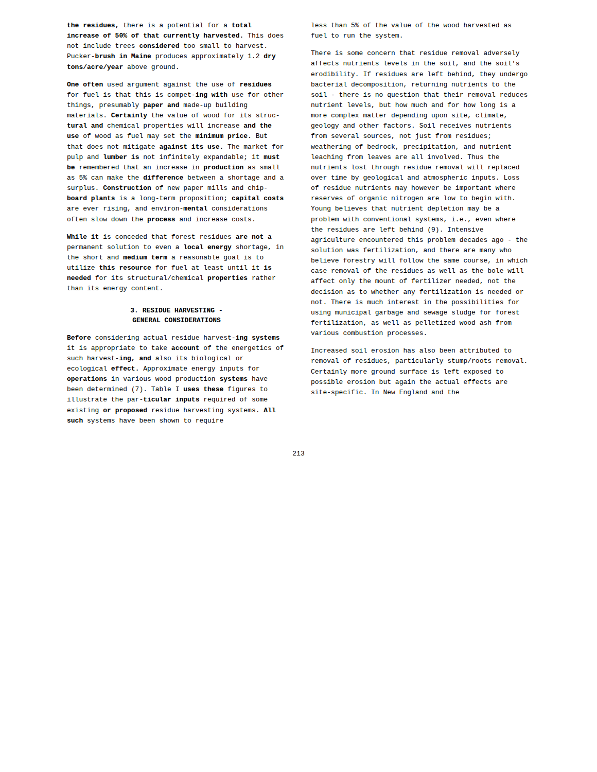the residues, there is a potential for a total increase of 50% of that currently harvested. This does not include trees considered too small to harvest. Pucker-brush in Maine produces approximately 1.2 dry tons/acre/year above ground.
One often used argument against the use of residues for fuel is that this is compet-ing with use for other things, presumably paper and made-up building materials. Certainly the value of wood for its struc-tural and chemical properties will increase and the use of wood as fuel may set the minimum price. But that does not mitigate against its use. The market for pulp and lumber is not infinitely expandable; it must be remembered that an increase in production as small as 5% can make the difference between a shortage and a surplus. Construction of new paper mills and chip-board plants is a long-term proposition; capital costs are ever rising, and environ-mental considerations often slow down the process and increase costs.
While it is conceded that forest residues are not a permanent solution to even a local energy shortage, in the short and medium term a reasonable goal is to utilize this resource for fuel at least until it is needed for its structural/chemical properties rather than its energy content.
3. RESIDUE HARVESTING -
GENERAL CONSIDERATIONS
Before considering actual residue harvest-ing systems it is appropriate to take account of the energetics of such harvest-ing, and also its biological or ecological effect. Approximate energy inputs for operations in various wood production systems have been determined (7). Table I uses these figures to illustrate the par-ticular inputs required of some existing or proposed residue harvesting systems. All such systems have been shown to require
less than 5% of the value of the wood harvested as fuel to run the system.
There is some concern that residue removal adversely affects nutrients levels in the soil, and the soil's erodibility. If residues are left behind, they undergo bacterial decomposition, returning nutrients to the soil - there is no question that their removal reduces nutrient levels, but how much and for how long is a more complex matter depending upon site, climate, geology and other factors. Soil receives nutrients from several sources, not just from residues; weathering of bedrock, precipitation, and nutrient leaching from leaves are all involved. Thus the nutrients lost through residue removal will replaced over time by geological and atmospheric inputs. Loss of residue nutrients may however be important where reserves of organic nitrogen are low to begin with. Young believes that nutrient depletion may be a problem with conventional systems, i.e., even where the residues are left behind (9). Intensive agriculture encountered this problem decades ago - the solution was fertilization, and there are many who believe forestry will follow the same course, in which case removal of the residues as well as the bole will affect only the mount of fertilizer needed, not the decision as to whether any fertilization is needed or not. There is much interest in the possibilities for using municipal garbage and sewage sludge for forest fertilization, as well as pelletized wood ash from various combustion processes.
Increased soil erosion has also been attributed to removal of residues, particularly stump/roots removal. Certainly more ground surface is left exposed to possible erosion but again the actual effects are site-specific. In New England and the
213